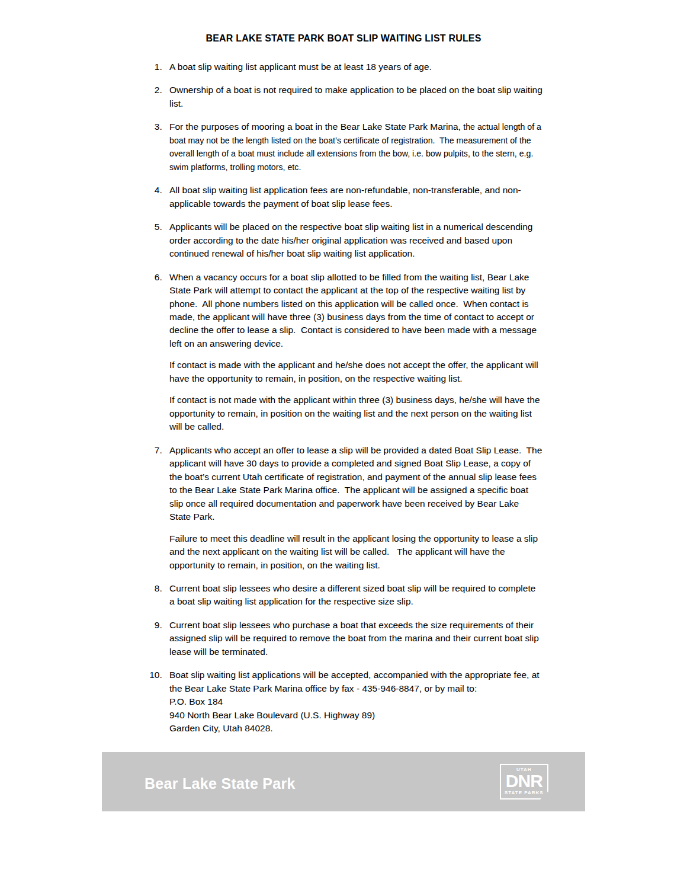BEAR LAKE STATE PARK BOAT SLIP WAITING LIST RULES
A boat slip waiting list applicant must be at least 18 years of age.
Ownership of a boat is not required to make application to be placed on the boat slip waiting list.
For the purposes of mooring a boat in the Bear Lake State Park Marina, the actual length of a boat may not be the length listed on the boat’s certificate of registration. The measurement of the overall length of a boat must include all extensions from the bow, i.e. bow pulpits, to the stern, e.g. swim platforms, trolling motors, etc.
All boat slip waiting list application fees are non-refundable, non-transferable, and non-applicable towards the payment of boat slip lease fees.
Applicants will be placed on the respective boat slip waiting list in a numerical descending order according to the date his/her original application was received and based upon continued renewal of his/her boat slip waiting list application.
When a vacancy occurs for a boat slip allotted to be filled from the waiting list, Bear Lake State Park will attempt to contact the applicant at the top of the respective waiting list by phone. All phone numbers listed on this application will be called once. When contact is made, the applicant will have three (3) business days from the time of contact to accept or decline the offer to lease a slip. Contact is considered to have been made with a message left on an answering device.
If contact is made with the applicant and he/she does not accept the offer, the applicant will have the opportunity to remain, in position, on the respective waiting list.
If contact is not made with the applicant within three (3) business days, he/she will have the opportunity to remain, in position on the waiting list and the next person on the waiting list will be called.
Applicants who accept an offer to lease a slip will be provided a dated Boat Slip Lease. The applicant will have 30 days to provide a completed and signed Boat Slip Lease, a copy of the boat’s current Utah certificate of registration, and payment of the annual slip lease fees to the Bear Lake State Park Marina office. The applicant will be assigned a specific boat slip once all required documentation and paperwork have been received by Bear Lake State Park.
Failure to meet this deadline will result in the applicant losing the opportunity to lease a slip and the next applicant on the waiting list will be called. The applicant will have the opportunity to remain, in position, on the waiting list.
Current boat slip lessees who desire a different sized boat slip will be required to complete a boat slip waiting list application for the respective size slip.
Current boat slip lessees who purchase a boat that exceeds the size requirements of their assigned slip will be required to remove the boat from the marina and their current boat slip lease will be terminated.
Boat slip waiting list applications will be accepted, accompanied with the appropriate fee, at the Bear Lake State Park Marina office by fax - 435-946-8847, or by mail to:
P.O. Box 184
940 North Bear Lake Boulevard (U.S. Highway 89)
Garden City, Utah 84028.
Bear Lake State Park
UTAH
DNR
STATE PARKS